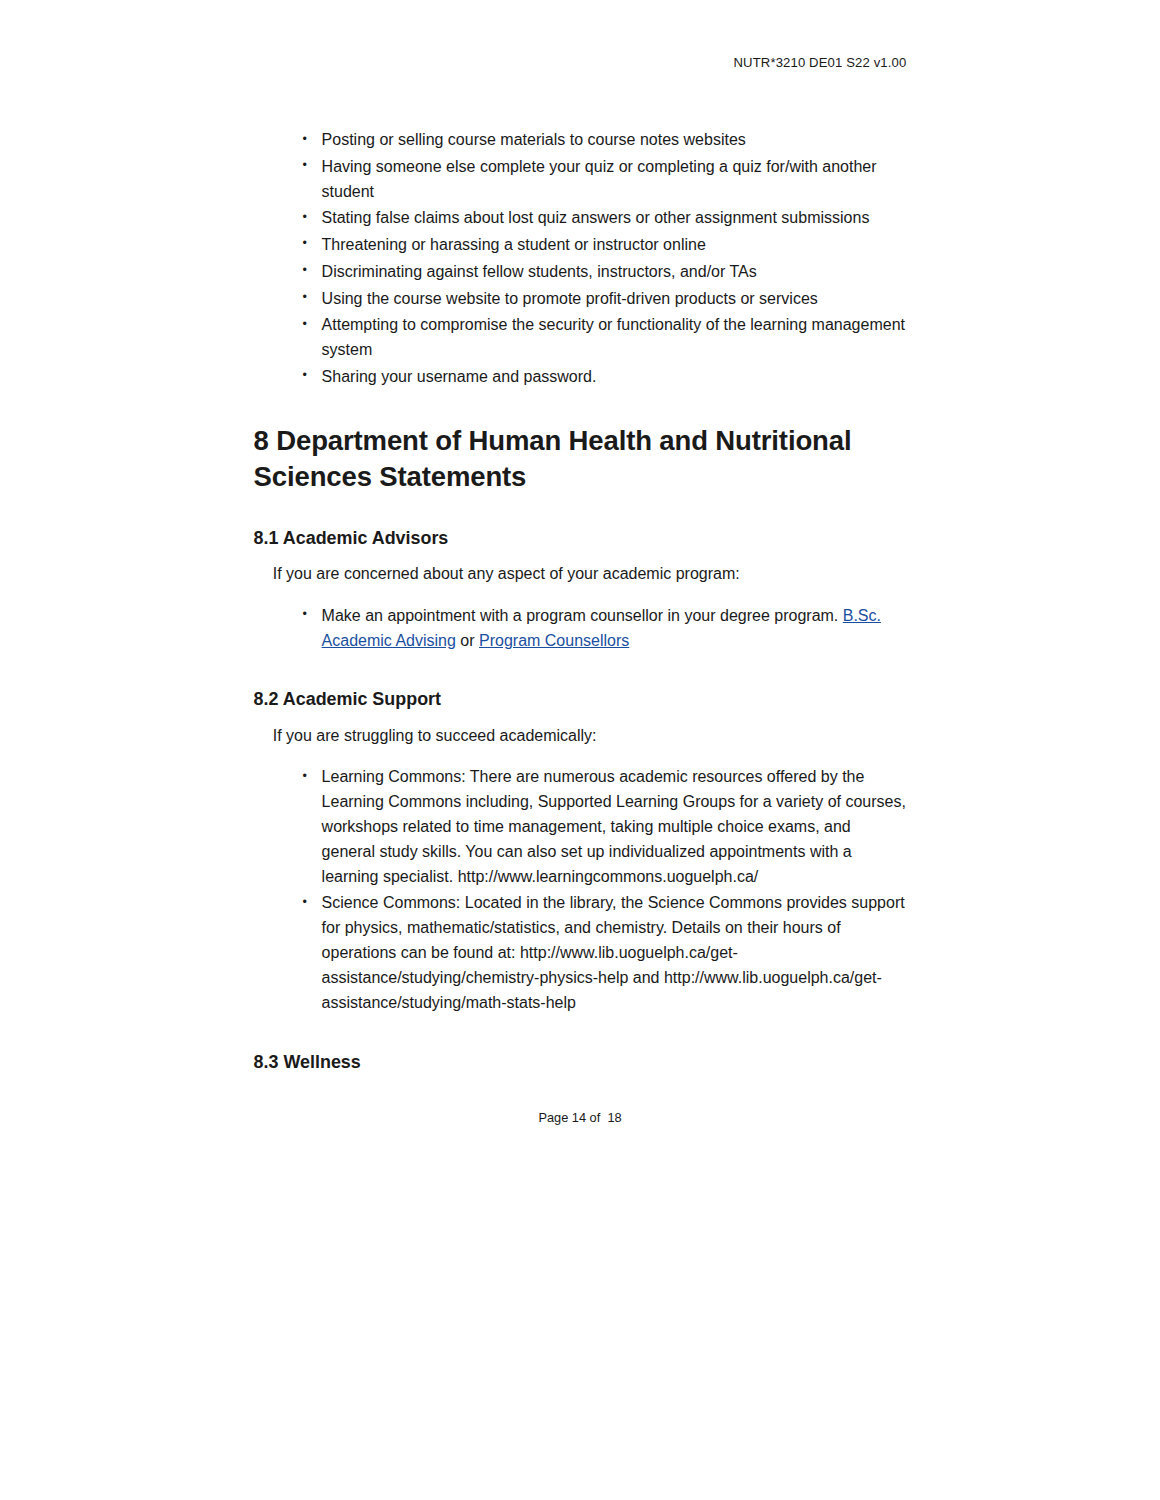NUTR*3210 DE01 S22 v1.00
Posting or selling course materials to course notes websites
Having someone else complete your quiz or completing a quiz for/with another student
Stating false claims about lost quiz answers or other assignment submissions
Threatening or harassing a student or instructor online
Discriminating against fellow students, instructors, and/or TAs
Using the course website to promote profit-driven products or services
Attempting to compromise the security or functionality of the learning management system
Sharing your username and password.
8 Department of Human Health and Nutritional Sciences Statements
8.1 Academic Advisors
If you are concerned about any aspect of your academic program:
Make an appointment with a program counsellor in your degree program. B.Sc. Academic Advising or Program Counsellors
8.2 Academic Support
If you are struggling to succeed academically:
Learning Commons: There are numerous academic resources offered by the Learning Commons including, Supported Learning Groups for a variety of courses, workshops related to time management, taking multiple choice exams, and general study skills. You can also set up individualized appointments with a learning specialist. http://www.learningcommons.uoguelph.ca/
Science Commons: Located in the library, the Science Commons provides support for physics, mathematic/statistics, and chemistry. Details on their hours of operations can be found at: http://www.lib.uoguelph.ca/get-assistance/studying/chemistry-physics-help and http://www.lib.uoguelph.ca/get-assistance/studying/math-stats-help
8.3 Wellness
Page 14 of 18